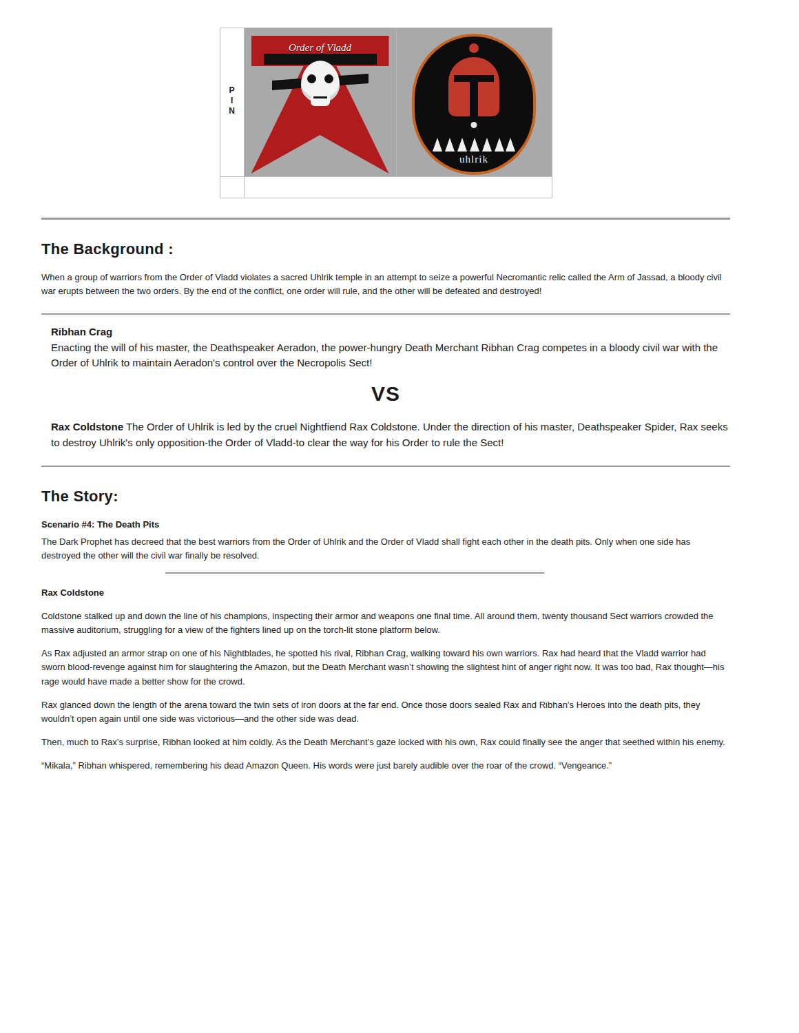| PIN | Order of Vladd | uhlrik |
The Background :
When a group of warriors from the Order of Vladd violates a sacred Uhlrik temple in an attempt to seize a powerful Necromantic relic called the Arm of Jassad, a bloody civil war erupts between the two orders. By the end of the conflict, one order will rule, and the other will be defeated and destroyed!
Ribhan Crag
Enacting the will of his master, the Deathspeaker Aeradon, the power-hungry Death Merchant Ribhan Crag competes in a bloody civil war with the Order of Uhlrik to maintain Aeradon's control over the Necropolis Sect!
VS
Rax Coldstone The Order of Uhlrik is led by the cruel Nightfiend Rax Coldstone. Under the direction of his master, Deathspeaker Spider, Rax seeks to destroy Uhlrik's only opposition-the Order of Vladd-to clear the way for his Order to rule the Sect!
The Story:
Scenario #4: The Death Pits
The Dark Prophet has decreed that the best warriors from the Order of Uhlrik and the Order of Vladd shall fight each other in the death pits. Only when one side has destroyed the other will the civil war finally be resolved.
Rax Coldstone
Coldstone stalked up and down the line of his champions, inspecting their armor and weapons one final time. All around them, twenty thousand Sect warriors crowded the massive auditorium, struggling for a view of the fighters lined up on the torch-lit stone platform below.
As Rax adjusted an armor strap on one of his Nightblades, he spotted his rival, Ribhan Crag, walking toward his own warriors. Rax had heard that the Vladd warrior had sworn blood-revenge against him for slaughtering the Amazon, but the Death Merchant wasn’t showing the slightest hint of anger right now. It was too bad, Rax thought—his rage would have made a better show for the crowd.
Rax glanced down the length of the arena toward the twin sets of iron doors at the far end. Once those doors sealed Rax and Ribhan’s Heroes into the death pits, they wouldn’t open again until one side was victorious—and the other side was dead.
Then, much to Rax’s surprise, Ribhan looked at him coldly. As the Death Merchant’s gaze locked with his own, Rax could finally see the anger that seethed within his enemy.
“Mikala,” Ribhan whispered, remembering his dead Amazon Queen. His words were just barely audible over the roar of the crowd. “Vengeance.”